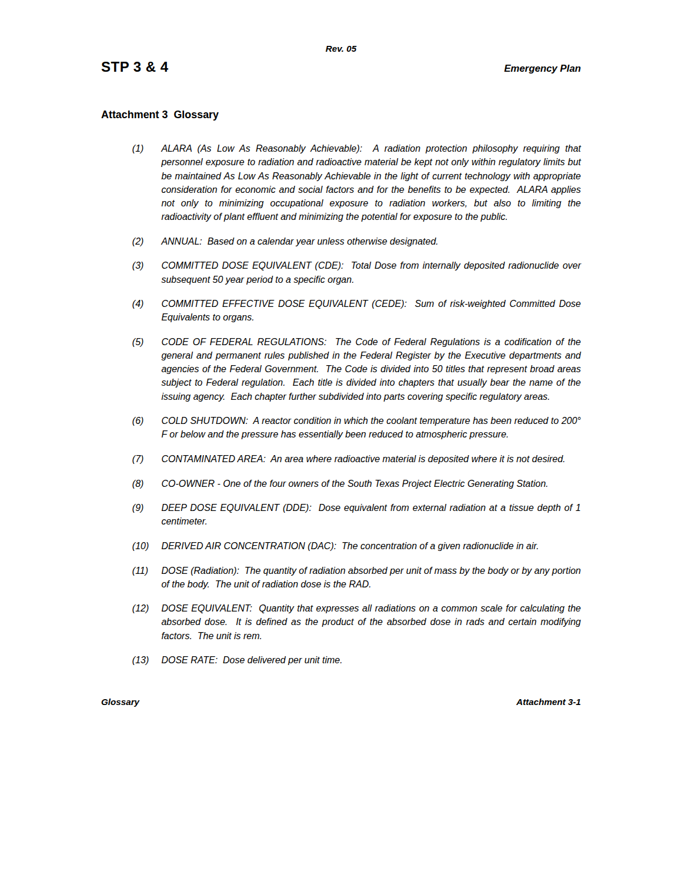Rev. 05
STP 3 & 4 Emergency Plan
Attachment 3 Glossary
ALARA (As Low As Reasonably Achievable): A radiation protection philosophy requiring that personnel exposure to radiation and radioactive material be kept not only within regulatory limits but be maintained As Low As Reasonably Achievable in the light of current technology with appropriate consideration for economic and social factors and for the benefits to be expected. ALARA applies not only to minimizing occupational exposure to radiation workers, but also to limiting the radioactivity of plant effluent and minimizing the potential for exposure to the public.
ANNUAL: Based on a calendar year unless otherwise designated.
COMMITTED DOSE EQUIVALENT (CDE): Total Dose from internally deposited radionuclide over subsequent 50 year period to a specific organ.
COMMITTED EFFECTIVE DOSE EQUIVALENT (CEDE): Sum of risk-weighted Committed Dose Equivalents to organs.
CODE OF FEDERAL REGULATIONS: The Code of Federal Regulations is a codification of the general and permanent rules published in the Federal Register by the Executive departments and agencies of the Federal Government. The Code is divided into 50 titles that represent broad areas subject to Federal regulation. Each title is divided into chapters that usually bear the name of the issuing agency. Each chapter further subdivided into parts covering specific regulatory areas.
COLD SHUTDOWN: A reactor condition in which the coolant temperature has been reduced to 200° F or below and the pressure has essentially been reduced to atmospheric pressure.
CONTAMINATED AREA: An area where radioactive material is deposited where it is not desired.
CO-OWNER - One of the four owners of the South Texas Project Electric Generating Station.
DEEP DOSE EQUIVALENT (DDE): Dose equivalent from external radiation at a tissue depth of 1 centimeter.
DERIVED AIR CONCENTRATION (DAC): The concentration of a given radionuclide in air.
DOSE (Radiation): The quantity of radiation absorbed per unit of mass by the body or by any portion of the body. The unit of radiation dose is the RAD.
DOSE EQUIVALENT: Quantity that expresses all radiations on a common scale for calculating the absorbed dose. It is defined as the product of the absorbed dose in rads and certain modifying factors. The unit is rem.
DOSE RATE: Dose delivered per unit time.
Glossary Attachment 3-1